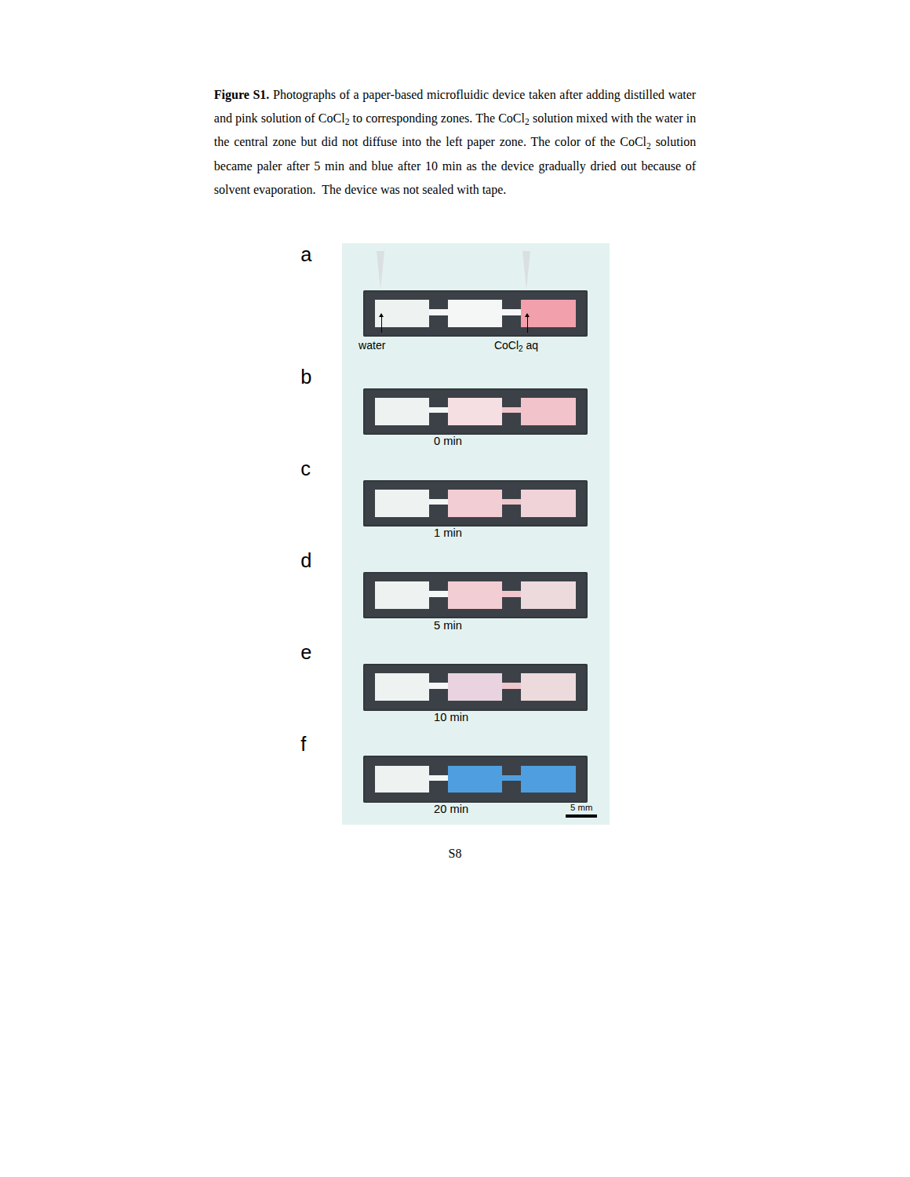Figure S1. Photographs of a paper-based microfluidic device taken after adding distilled water and pink solution of CoCl2 to corresponding zones. The CoCl2 solution mixed with the water in the central zone but did not diffuse into the left paper zone. The color of the CoCl2 solution became paler after 5 min and blue after 10 min as the device gradually dried out because of solvent evaporation. The device was not sealed with tape.
a
water
CoCl2 aq
b
0 min
c
1 min
d
5 min
e
10 min
f
20 min
5 mm
S8